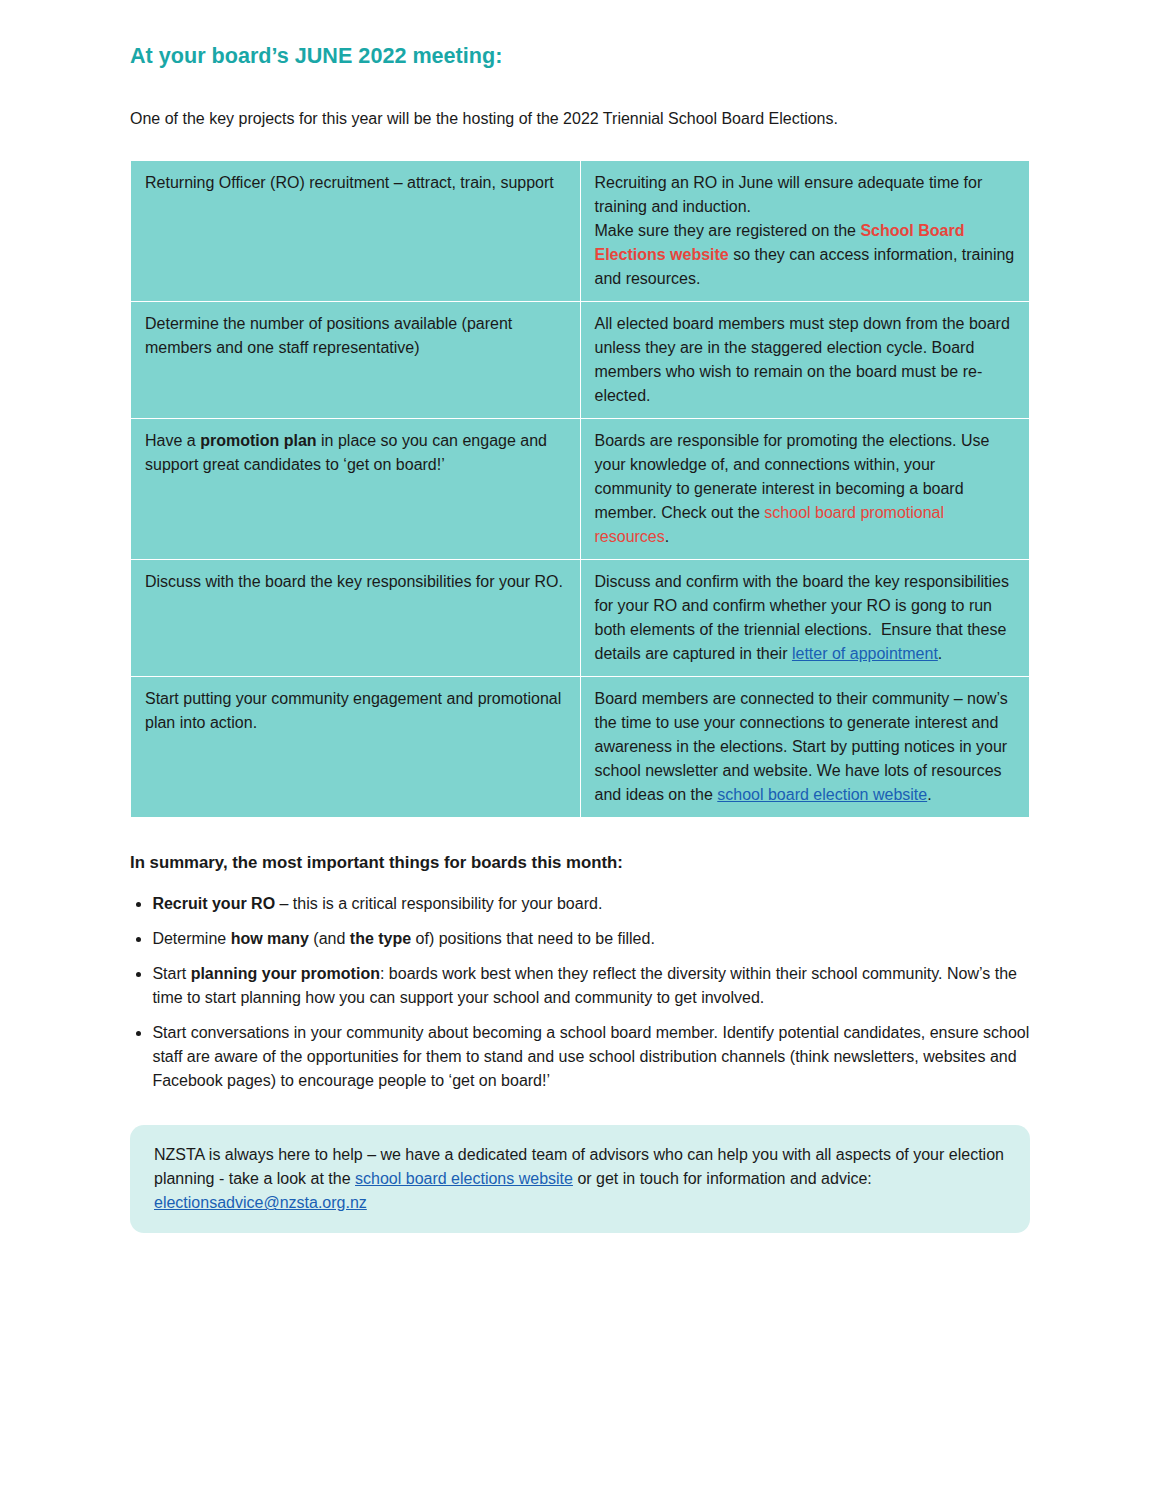At your board’s JUNE 2022 meeting:
One of the key projects for this year will be the hosting of the 2022 Triennial School Board Elections.
| Returning Officer (RO) recruitment – attract, train, support | Recruiting an RO in June will ensure adequate time for training and induction. Make sure they are registered on the School Board Elections website so they can access information, training and resources. |
| Determine the number of positions available (parent members and one staff representative) | All elected board members must step down from the board unless they are in the staggered election cycle. Board members who wish to remain on the board must be re-elected. |
| Have a promotion plan in place so you can engage and support great candidates to ‘get on board!’ | Boards are responsible for promoting the elections. Use your knowledge of, and connections within, your community to generate interest in becoming a board member. Check out the school board promotional resources . |
| Discuss with the board the key responsibilities for your RO. | Discuss and confirm with the board the key responsibilities for your RO and confirm whether your RO is gong to run both elements of the triennial elections. Ensure that these details are captured in their letter of appointment . |
| Start putting your community engagement and promotional plan into action. | Board members are connected to their community – now’s the time to use your connections to generate interest and awareness in the elections. Start by putting notices in your school newsletter and website. We have lots of resources and ideas on the school board election website . |
In summary, the most important things for boards this month:
Recruit your RO – this is a critical responsibility for your board.
Determine how many (and the type of) positions that need to be filled.
Start planning your promotion: boards work best when they reflect the diversity within their school community. Now’s the time to start planning how you can support your school and community to get involved.
Start conversations in your community about becoming a school board member. Identify potential candidates, ensure school staff are aware of the opportunities for them to stand and use school distribution channels (think newsletters, websites and Facebook pages) to encourage people to ‘get on board!’
NZSTA is always here to help – we have a dedicated team of advisors who can help you with all aspects of your election planning - take a look at the school board elections website or get in touch for information and advice: electionsadvice@nzsta.org.nz